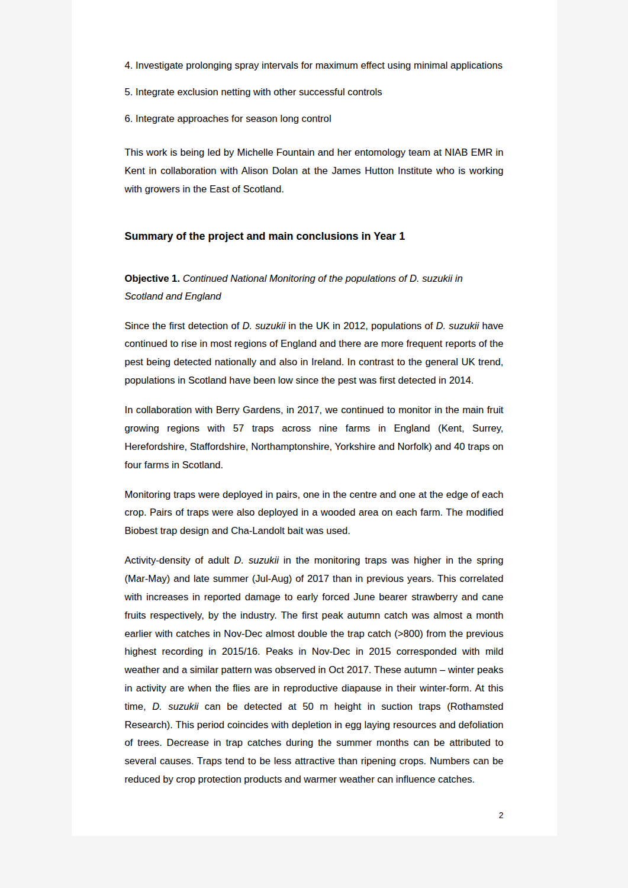4. Investigate prolonging spray intervals for maximum effect using minimal applications
5. Integrate exclusion netting with other successful controls
6. Integrate approaches for season long control
This work is being led by Michelle Fountain and her entomology team at NIAB EMR in Kent in collaboration with Alison Dolan at the James Hutton Institute who is working with growers in the East of Scotland.
Summary of the project and main conclusions in Year 1
Objective 1. Continued National Monitoring of the populations of D. suzukii in Scotland and England
Since the first detection of D. suzukii in the UK in 2012, populations of D. suzukii have continued to rise in most regions of England and there are more frequent reports of the pest being detected nationally and also in Ireland. In contrast to the general UK trend, populations in Scotland have been low since the pest was first detected in 2014.
In collaboration with Berry Gardens, in 2017, we continued to monitor in the main fruit growing regions with 57 traps across nine farms in England (Kent, Surrey, Herefordshire, Staffordshire, Northamptonshire, Yorkshire and Norfolk) and 40 traps on four farms in Scotland.
Monitoring traps were deployed in pairs, one in the centre and one at the edge of each crop. Pairs of traps were also deployed in a wooded area on each farm. The modified Biobest trap design and Cha-Landolt bait was used.
Activity-density of adult D. suzukii in the monitoring traps was higher in the spring (Mar-May) and late summer (Jul-Aug) of 2017 than in previous years. This correlated with increases in reported damage to early forced June bearer strawberry and cane fruits respectively, by the industry. The first peak autumn catch was almost a month earlier with catches in Nov-Dec almost double the trap catch (>800) from the previous highest recording in 2015/16. Peaks in Nov-Dec in 2015 corresponded with mild weather and a similar pattern was observed in Oct 2017. These autumn – winter peaks in activity are when the flies are in reproductive diapause in their winter-form. At this time, D. suzukii can be detected at 50 m height in suction traps (Rothamsted Research). This period coincides with depletion in egg laying resources and defoliation of trees. Decrease in trap catches during the summer months can be attributed to several causes. Traps tend to be less attractive than ripening crops. Numbers can be reduced by crop protection products and warmer weather can influence catches.
2